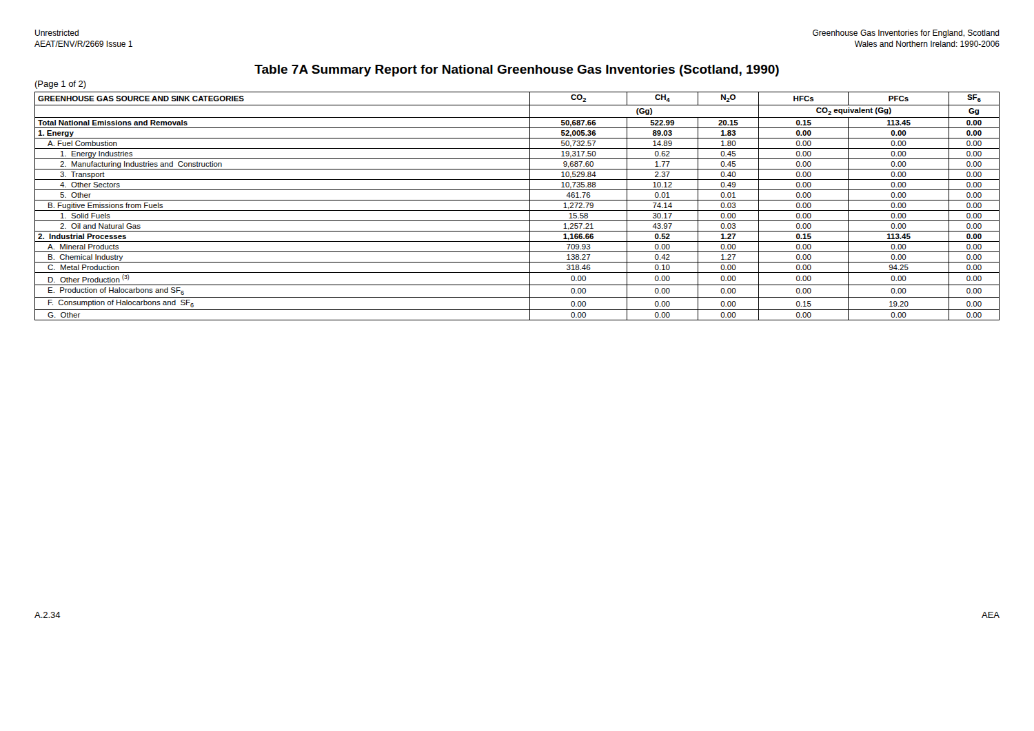Unrestricted
AEAT/ENV/R/2669 Issue 1
Greenhouse Gas Inventories for England, Scotland
Wales and Northern Ireland: 1990-2006
Table 7A Summary Report for National Greenhouse Gas Inventories (Scotland, 1990)
(Page 1 of 2)
| GREENHOUSE GAS SOURCE AND SINK CATEGORIES | CO 2 | CH 4 | N 2 O | HFCs | PFCs | SF 6 |
| --- | --- | --- | --- | --- | --- | --- |
| | (Gg) | CO 2 equivalent (Gg) | Gg |
| Total National Emissions and Removals | 50,687.66 | 522.99 | 20.15 | 0.15 | 113.45 | 0.00 |
| 1. Energy | 52,005.36 | 89.03 | 1.83 | 0.00 | 0.00 | 0.00 |
| A. Fuel Combustion | 50,732.57 | 14.89 | 1.80 | 0.00 | 0.00 | 0.00 |
| 1. Energy Industries | 19,317.50 | 0.62 | 0.45 | 0.00 | 0.00 | 0.00 |
| 2. Manufacturing Industries and Construction | 9,687.60 | 1.77 | 0.45 | 0.00 | 0.00 | 0.00 |
| 3. Transport | 10,529.84 | 2.37 | 0.40 | 0.00 | 0.00 | 0.00 |
| 4. Other Sectors | 10,735.88 | 10.12 | 0.49 | 0.00 | 0.00 | 0.00 |
| 5. Other | 461.76 | 0.01 | 0.01 | 0.00 | 0.00 | 0.00 |
| B. Fugitive Emissions from Fuels | 1,272.79 | 74.14 | 0.03 | 0.00 | 0.00 | 0.00 |
| 1. Solid Fuels | 15.58 | 30.17 | 0.00 | 0.00 | 0.00 | 0.00 |
| 2. Oil and Natural Gas | 1,257.21 | 43.97 | 0.03 | 0.00 | 0.00 | 0.00 |
| 2. Industrial Processes | 1,166.66 | 0.52 | 1.27 | 0.15 | 113.45 | 0.00 |
| A. Mineral Products | 709.93 | 0.00 | 0.00 | 0.00 | 0.00 | 0.00 |
| B. Chemical Industry | 138.27 | 0.42 | 1.27 | 0.00 | 0.00 | 0.00 |
| C. Metal Production | 318.46 | 0.10 | 0.00 | 0.00 | 94.25 | 0.00 |
| D. Other Production (3) | 0.00 | 0.00 | 0.00 | 0.00 | 0.00 | 0.00 |
| E. Production of Halocarbons and SF 6 | 0.00 | 0.00 | 0.00 | 0.00 | 0.00 | 0.00 |
| F. Consumption of Halocarbons and SF 6 | 0.00 | 0.00 | 0.00 | 0.15 | 19.20 | 0.00 |
| G. Other | 0.00 | 0.00 | 0.00 | 0.00 | 0.00 | 0.00 |
A.2.34
AEA